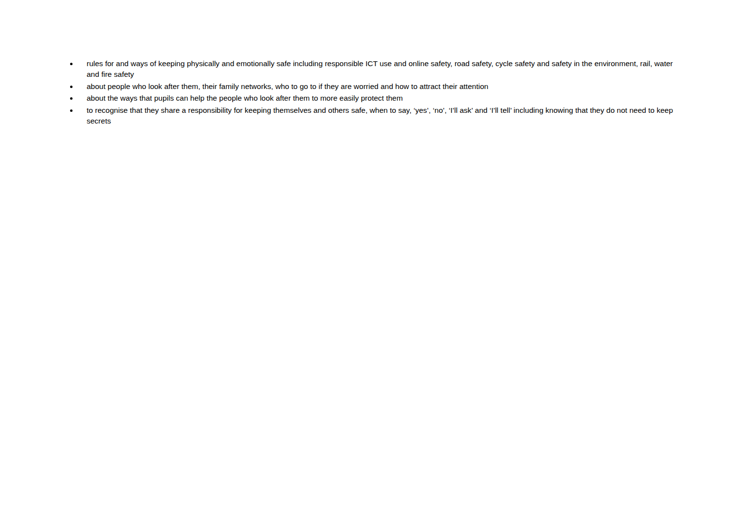rules for and ways of keeping physically and emotionally safe including responsible ICT use and online safety, road safety, cycle safety and safety in the environment, rail, water and fire safety
about people who look after them, their family networks, who to go to if they are worried and how to attract their attention
about the ways that pupils can help the people who look after them to more easily protect them
to recognise that they share a responsibility for keeping themselves and others safe, when to say, ‘yes’, ‘no’, ‘I’ll ask’ and ‘I’ll tell’ including knowing that they do not need to keep secrets